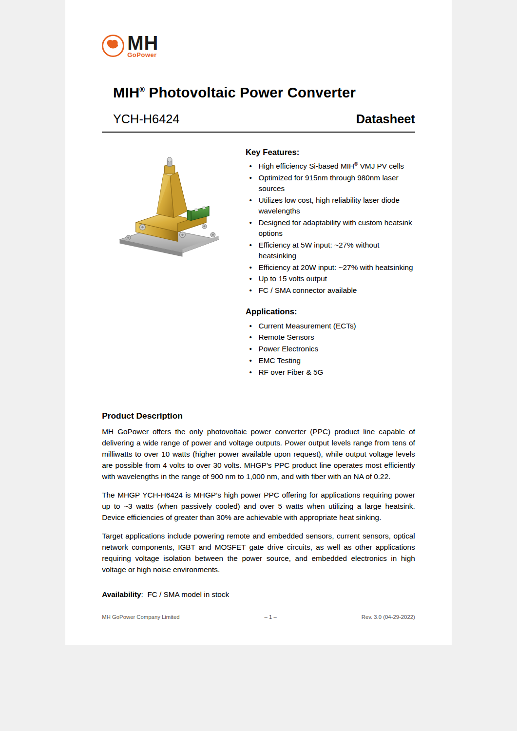MH
GoPower
MIH® Photovoltaic Power Converter
YCH-H6424
Datasheet
Key Features:
High efficiency Si-based MIH® VMJ PV cells
Optimized for 915nm through 980nm laser sources
Utilizes low cost, high reliability laser diode wavelengths
Designed for adaptability with custom heatsink options
Efficiency at 5W input: ~27% without heatsinking
Efficiency at 20W input: ~27% with heatsinking
Up to 15 volts output
FC / SMA connector available
Applications:
Current Measurement (ECTs)
Remote Sensors
Power Electronics
EMC Testing
RF over Fiber & 5G
Product Description
MH GoPower offers the only photovoltaic power converter (PPC) product line capable of delivering a wide range of power and voltage outputs. Power output levels range from tens of milliwatts to over 10 watts (higher power available upon request), while output voltage levels are possible from 4 volts to over 30 volts. MHGP’s PPC product line operates most efficiently with wavelengths in the range of 900 nm to 1,000 nm, and with fiber with an NA of 0.22.
The MHGP YCH-H6424 is MHGP’s high power PPC offering for applications requiring power up to ~3 watts (when passively cooled) and over 5 watts when utilizing a large heatsink. Device efficiencies of greater than 30% are achievable with appropriate heat sinking.
Target applications include powering remote and embedded sensors, current sensors, optical network components, IGBT and MOSFET gate drive circuits, as well as other applications requiring voltage isolation between the power source, and embedded electronics in high voltage or high noise environments.
Availability: FC / SMA model in stock
MH GoPower Company Limited
– 1 –
Rev. 3.0 (04-29-2022)